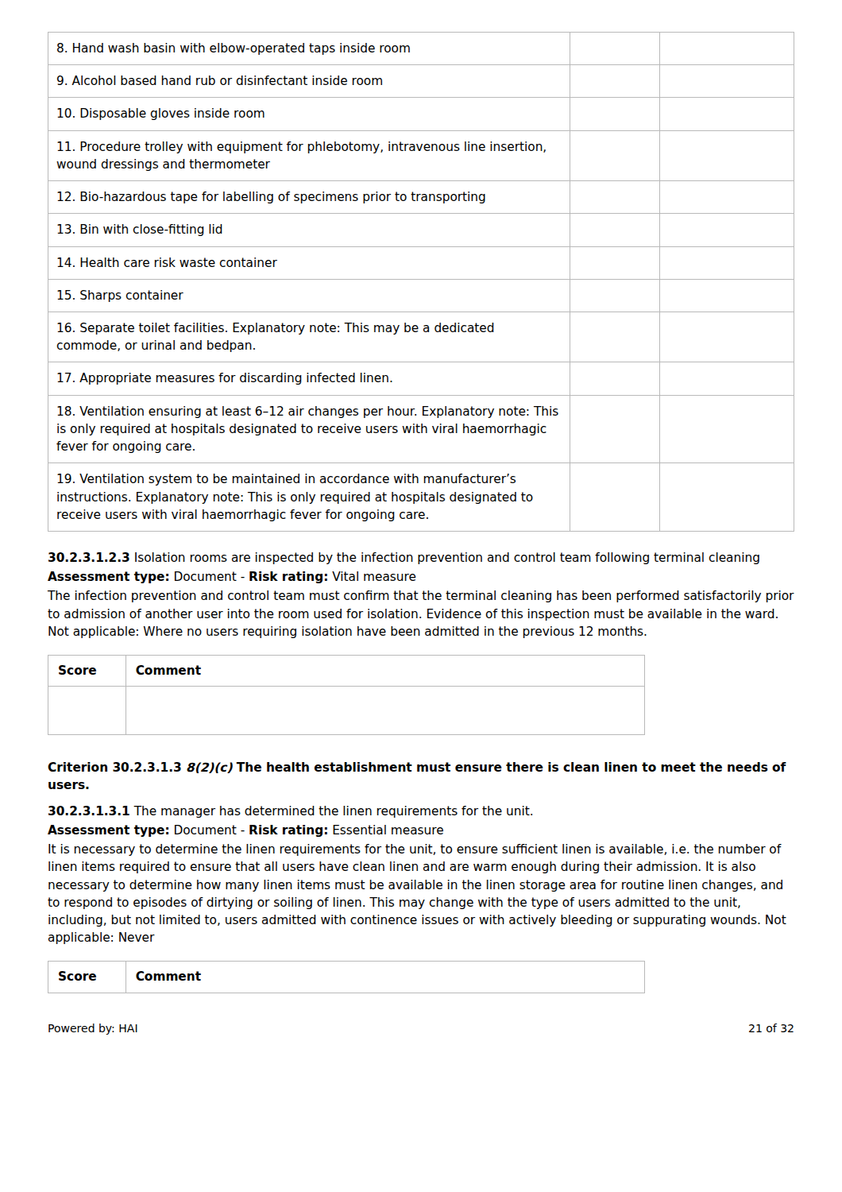| 8. Hand wash basin with elbow-operated taps inside room | | |
| 9. Alcohol based hand rub or disinfectant inside room | | |
| 10. Disposable gloves inside room | | |
| 11. Procedure trolley with equipment for phlebotomy, intravenous line insertion, wound dressings and thermometer | | |
| 12. Bio-hazardous tape for labelling of specimens prior to transporting | | |
| 13. Bin with close-fitting lid | | |
| 14. Health care risk waste container | | |
| 15. Sharps container | | |
| 16. Separate toilet facilities. Explanatory note: This may be a dedicated commode, or urinal and bedpan. | | |
| 17. Appropriate measures for discarding infected linen. | | |
| 18. Ventilation ensuring at least 6–12 air changes per hour. Explanatory note: This is only required at hospitals designated to receive users with viral haemorrhagic fever for ongoing care. | | |
| 19. Ventilation system to be maintained in accordance with manufacturer’s instructions. Explanatory note: This is only required at hospitals designated to receive users with viral haemorrhagic fever for ongoing care. | | |
30.2.3.1.2.3 Isolation rooms are inspected by the infection prevention and control team following terminal cleaning
Assessment type: Document - Risk rating: Vital measure
The infection prevention and control team must confirm that the terminal cleaning has been performed satisfactorily prior to admission of another user into the room used for isolation. Evidence of this inspection must be available in the ward. Not applicable: Where no users requiring isolation have been admitted in the previous 12 months.
| Score | Comment |
| --- | --- |
Criterion 30.2.3.1.3 8(2)(c) The health establishment must ensure there is clean linen to meet the needs of users.
30.2.3.1.3.1 The manager has determined the linen requirements for the unit.
Assessment type: Document - Risk rating: Essential measure
It is necessary to determine the linen requirements for the unit, to ensure sufficient linen is available, i.e. the number of linen items required to ensure that all users have clean linen and are warm enough during their admission. It is also necessary to determine how many linen items must be available in the linen storage area for routine linen changes, and to respond to episodes of dirtying or soiling of linen. This may change with the type of users admitted to the unit, including, but not limited to, users admitted with continence issues or with actively bleeding or suppurating wounds. Not applicable: Never
| Score | Comment |
| --- | --- |
Powered by: HAI 21 of 32